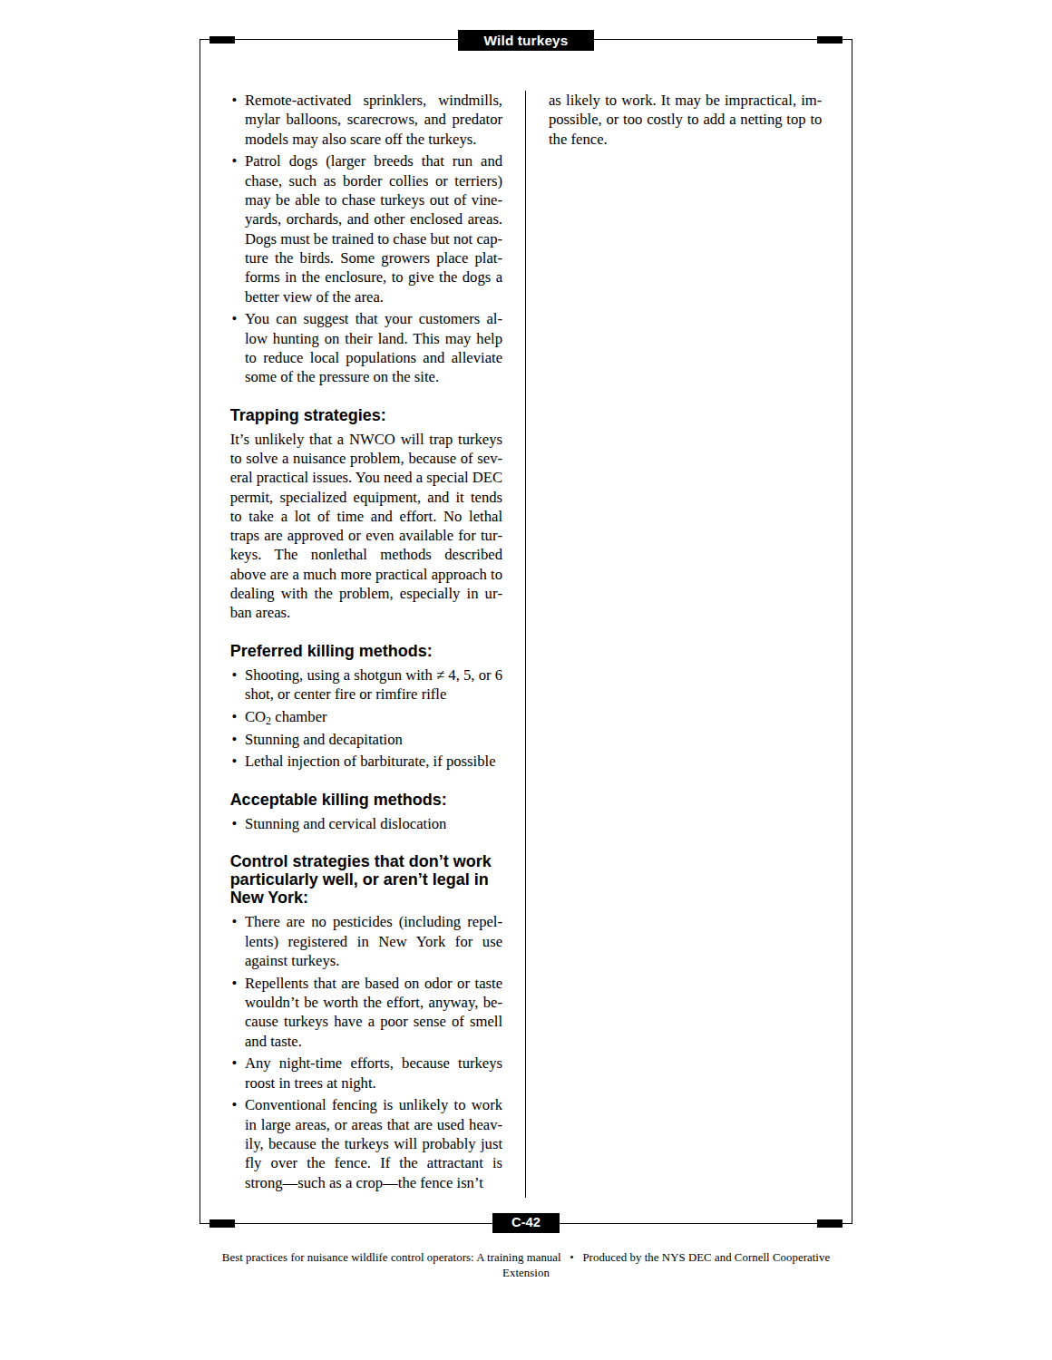Wild turkeys
Remote-activated sprinklers, windmills, mylar balloons, scarecrows, and predator models may also scare off the turkeys.
Patrol dogs (larger breeds that run and chase, such as border collies or terriers) may be able to chase turkeys out of vineyards, orchards, and other enclosed areas. Dogs must be trained to chase but not capture the birds. Some growers place platforms in the enclosure, to give the dogs a better view of the area.
You can suggest that your customers allow hunting on their land. This may help to reduce local populations and alleviate some of the pressure on the site.
Trapping strategies:
It’s unlikely that a NWCO will trap turkeys to solve a nuisance problem, because of several practical issues. You need a special DEC permit, specialized equipment, and it tends to take a lot of time and effort. No lethal traps are approved or even available for turkeys. The nonlethal methods described above are a much more practical approach to dealing with the problem, especially in urban areas.
Preferred killing methods:
Shooting, using a shotgun with ≠ 4, 5, or 6 shot, or center fire or rimfire rifle
CO2 chamber
Stunning and decapitation
Lethal injection of barbiturate, if possible
Acceptable killing methods:
Stunning and cervical dislocation
Control strategies that don’t work particularly well, or aren’t legal in New York:
There are no pesticides (including repellents) registered in New York for use against turkeys.
Repellents that are based on odor or taste wouldn’t be worth the effort, anyway, because turkeys have a poor sense of smell and taste.
Any night-time efforts, because turkeys roost in trees at night.
Conventional fencing is unlikely to work in large areas, or areas that are used heavily, because the turkeys will probably just fly over the fence. If the attractant is strong—such as a crop—the fence isn’t
as likely to work. It may be impractical, impossible, or too costly to add a netting top to the fence.
C-42
Best practices for nuisance wildlife control operators: A training manual•Produced by the NYS DEC and Cornell Cooperative Extension